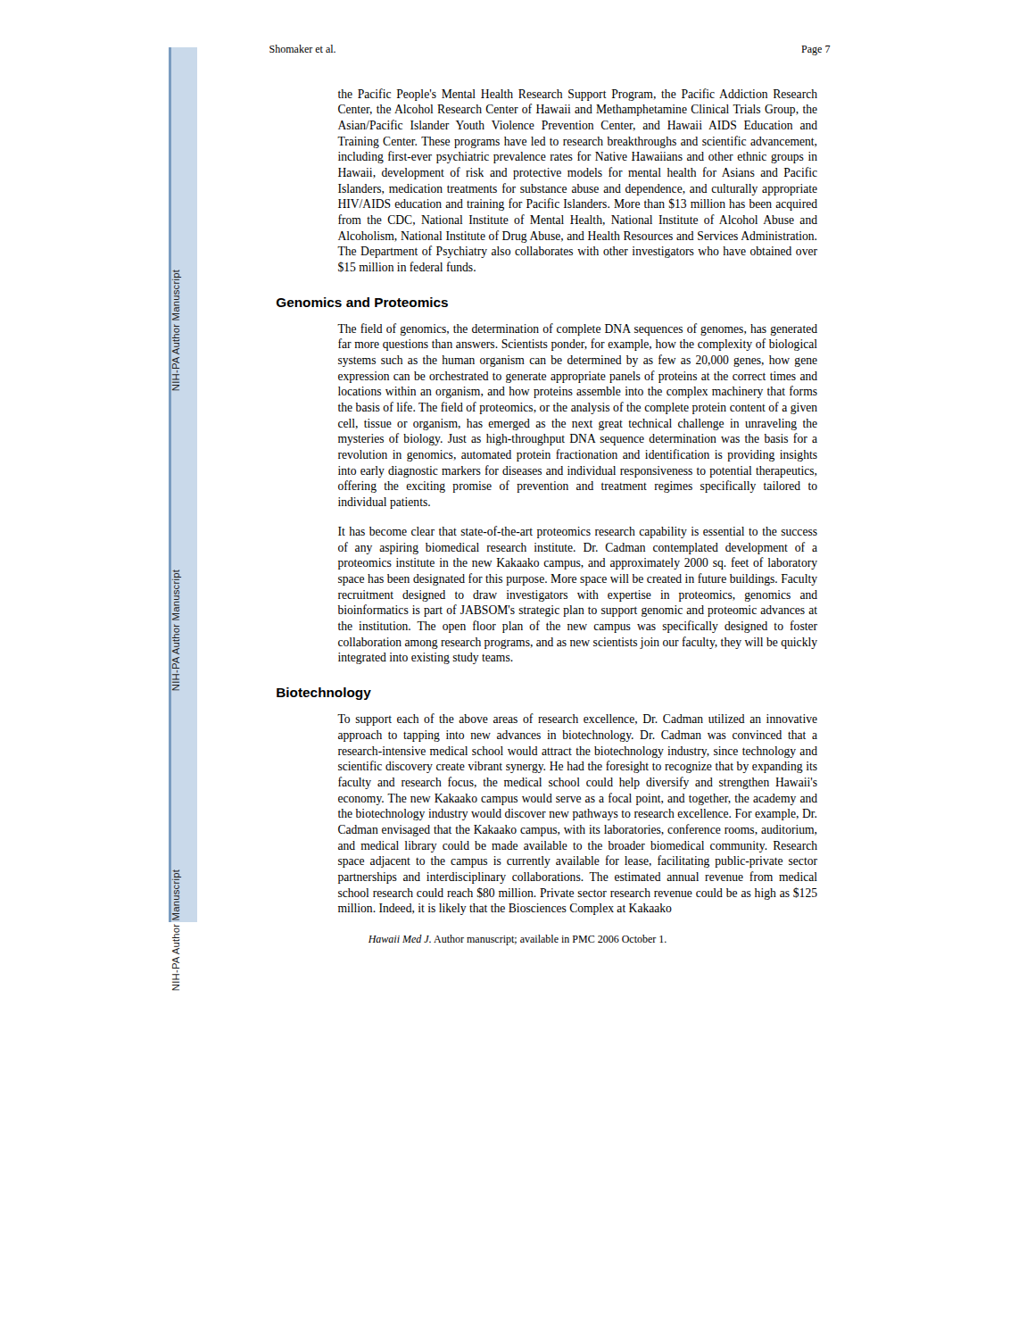NIH-PA Author Manuscript
NIH-PA Author Manuscript
NIH-PA Author Manuscript
Shomaker et al. Page 7
the Pacific People's Mental Health Research Support Program, the Pacific Addiction Research Center, the Alcohol Research Center of Hawaii and Methamphetamine Clinical Trials Group, the Asian/Pacific Islander Youth Violence Prevention Center, and Hawaii AIDS Education and Training Center. These programs have led to research breakthroughs and scientific advancement, including first-ever psychiatric prevalence rates for Native Hawaiians and other ethnic groups in Hawaii, development of risk and protective models for mental health for Asians and Pacific Islanders, medication treatments for substance abuse and dependence, and culturally appropriate HIV/AIDS education and training for Pacific Islanders. More than $13 million has been acquired from the CDC, National Institute of Mental Health, National Institute of Alcohol Abuse and Alcoholism, National Institute of Drug Abuse, and Health Resources and Services Administration. The Department of Psychiatry also collaborates with other investigators who have obtained over $15 million in federal funds.
Genomics and Proteomics
The field of genomics, the determination of complete DNA sequences of genomes, has generated far more questions than answers. Scientists ponder, for example, how the complexity of biological systems such as the human organism can be determined by as few as 20,000 genes, how gene expression can be orchestrated to generate appropriate panels of proteins at the correct times and locations within an organism, and how proteins assemble into the complex machinery that forms the basis of life. The field of proteomics, or the analysis of the complete protein content of a given cell, tissue or organism, has emerged as the next great technical challenge in unraveling the mysteries of biology. Just as high-throughput DNA sequence determination was the basis for a revolution in genomics, automated protein fractionation and identification is providing insights into early diagnostic markers for diseases and individual responsiveness to potential therapeutics, offering the exciting promise of prevention and treatment regimes specifically tailored to individual patients.
It has become clear that state-of-the-art proteomics research capability is essential to the success of any aspiring biomedical research institute. Dr. Cadman contemplated development of a proteomics institute in the new Kakaako campus, and approximately 2000 sq. feet of laboratory space has been designated for this purpose. More space will be created in future buildings. Faculty recruitment designed to draw investigators with expertise in proteomics, genomics and bioinformatics is part of JABSOM's strategic plan to support genomic and proteomic advances at the institution. The open floor plan of the new campus was specifically designed to foster collaboration among research programs, and as new scientists join our faculty, they will be quickly integrated into existing study teams.
Biotechnology
To support each of the above areas of research excellence, Dr. Cadman utilized an innovative approach to tapping into new advances in biotechnology. Dr. Cadman was convinced that a research-intensive medical school would attract the biotechnology industry, since technology and scientific discovery create vibrant synergy. He had the foresight to recognize that by expanding its faculty and research focus, the medical school could help diversify and strengthen Hawaii's economy. The new Kakaako campus would serve as a focal point, and together, the academy and the biotechnology industry would discover new pathways to research excellence. For example, Dr. Cadman envisaged that the Kakaako campus, with its laboratories, conference rooms, auditorium, and medical library could be made available to the broader biomedical community. Research space adjacent to the campus is currently available for lease, facilitating public-private sector partnerships and interdisciplinary collaborations. The estimated annual revenue from medical school research could reach $80 million. Private sector research revenue could be as high as $125 million. Indeed, it is likely that the Biosciences Complex at Kakaako
Hawaii Med J. Author manuscript; available in PMC 2006 October 1.